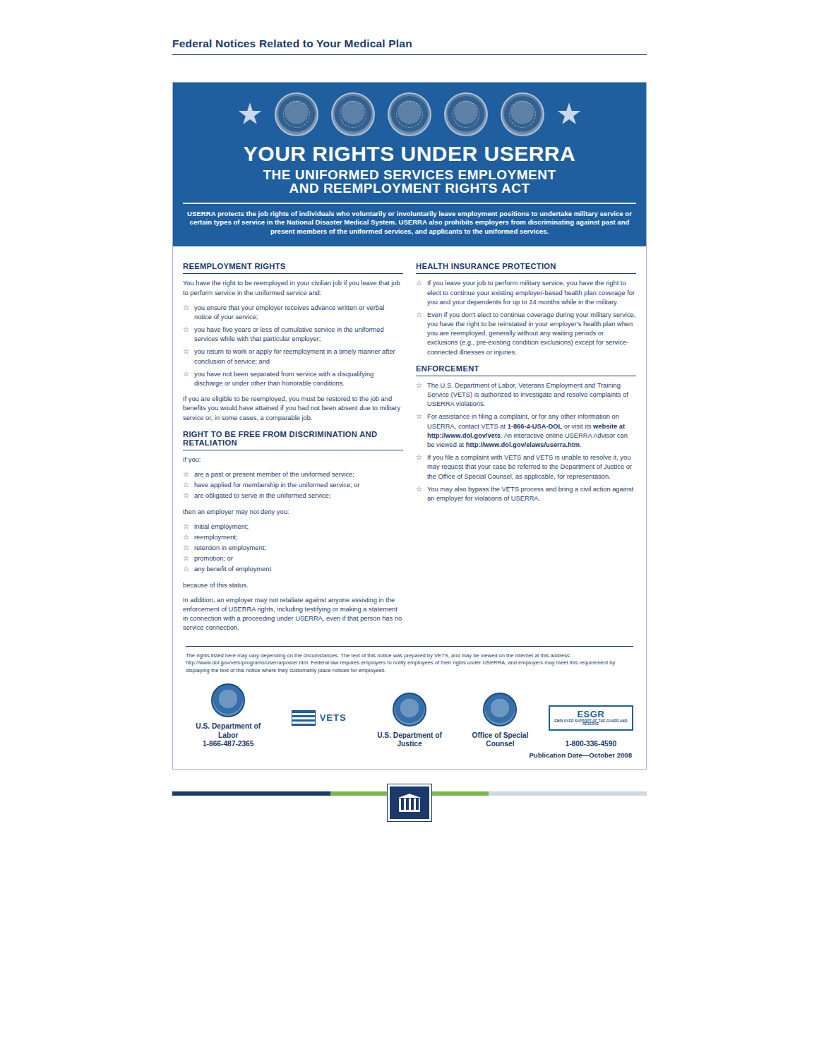Federal Notices Related to Your Medical Plan
YOUR RIGHTS UNDER USERRA THE UNIFORMED SERVICES EMPLOYMENT AND REEMPLOYMENT RIGHTS ACT
USERRA protects the job rights of individuals who voluntarily or involuntarily leave employment positions to undertake military service or certain types of service in the National Disaster Medical System. USERRA also prohibits employers from discriminating against past and present members of the uniformed services, and applicants to the uniformed services.
Reemployment Rights
You have the right to be reemployed in your civilian job if you leave that job to perform service in the uniformed service and:
you ensure that your employer receives advance written or verbal notice of your service;
you have five years or less of cumulative service in the uniformed services while with that particular employer;
you return to work or apply for reemployment in a timely manner after conclusion of service; and
you have not been separated from service with a disqualifying discharge or under other than honorable conditions.
If you are eligible to be reemployed, you must be restored to the job and benefits you would have attained if you had not been absent due to military service or, in some cases, a comparable job.
Right to be Free from Discrimination and Retaliation
If you:
are a past or present member of the uniformed service;
have applied for membership in the uniformed service; or
are obligated to serve in the uniformed service;
then an employer may not deny you:
initial employment;
reemployment;
retention in employment;
promotion; or
any benefit of employment
because of this status.
In addition, an employer may not retaliate against anyone assisting in the enforcement of USERRA rights, including testifying or making a statement in connection with a proceeding under USERRA, even if that person has no service connection.
Health Insurance Protection
If you leave your job to perform military service, you have the right to elect to continue your existing employer-based health plan coverage for you and your dependents for up to 24 months while in the military.
Even if you don't elect to continue coverage during your military service, you have the right to be reinstated in your employer's health plan when you are reemployed, generally without any waiting periods or exclusions (e.g., pre-existing condition exclusions) except for service-connected illnesses or injuries.
Enforcement
The U.S. Department of Labor, Veterans Employment and Training Service (VETS) is authorized to investigate and resolve complaints of USERRA violations.
For assistance in filing a complaint, or for any other information on USERRA, contact VETS at 1-866-4-USA-DOL or visit its website at http://www.dol.gov/vets. An interactive online USERRA Advisor can be viewed at http://www.dol.gov/elaws/userra.htm.
If you file a complaint with VETS and VETS is unable to resolve it, you may request that your case be referred to the Department of Justice or the Office of Special Counsel, as applicable, for representation.
You may also bypass the VETS process and bring a civil action against an employer for violations of USERRA.
The rights listed here may vary depending on the circumstances. The text of this notice was prepared by VETS, and may be viewed on the internet at this address: http://www.dol.gov/vets/programs/userra/poster.htm. Federal law requires employers to notify employees of their rights under USERRA, and employers may meet this requirement by displaying the text of this notice where they customarily place notices for employees.
U.S. Department of Labor
1-866-487-2365
VETS
U.S. Department of Justice
Office of Special Counsel
ESGR EMPLOYER SUPPORT OF THE GUARD AND RESERVE
1-800-336-4590
Publication Date—October 2008